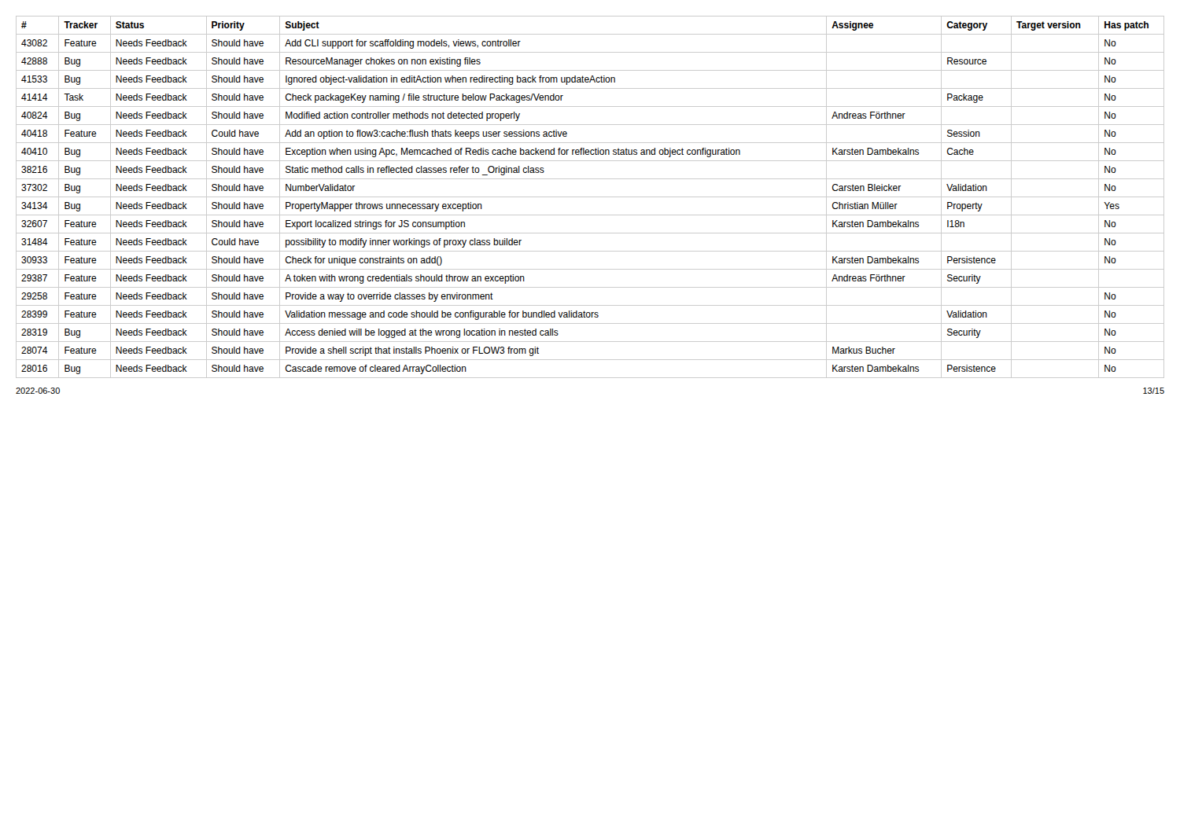| # | Tracker | Status | Priority | Subject | Assignee | Category | Target version | Has patch |
| --- | --- | --- | --- | --- | --- | --- | --- | --- |
| 43082 | Feature | Needs Feedback | Should have | Add CLI support for scaffolding models, views, controller | | | | No |
| 42888 | Bug | Needs Feedback | Should have | ResourceManager chokes on non existing files | | Resource | | No |
| 41533 | Bug | Needs Feedback | Should have | Ignored object-validation in editAction when redirecting back from updateAction | | | | No |
| 41414 | Task | Needs Feedback | Should have | Check packageKey naming / file structure below Packages/Vendor | | Package | | No |
| 40824 | Bug | Needs Feedback | Should have | Modified action controller methods not detected properly | Andreas Förthner | | | No |
| 40418 | Feature | Needs Feedback | Could have | Add an option to flow3:cache:flush thats keeps user sessions active | | Session | | No |
| 40410 | Bug | Needs Feedback | Should have | Exception when using Apc, Memcached of Redis cache backend for reflection status and object configuration | Karsten Dambekalns | Cache | | No |
| 38216 | Bug | Needs Feedback | Should have | Static method calls in reflected classes refer to _Original class | | | | No |
| 37302 | Bug | Needs Feedback | Should have | NumberValidator | Carsten Bleicker | Validation | | No |
| 34134 | Bug | Needs Feedback | Should have | PropertyMapper throws unnecessary exception | Christian Müller | Property | | Yes |
| 32607 | Feature | Needs Feedback | Should have | Export localized strings for JS consumption | Karsten Dambekalns | I18n | | No |
| 31484 | Feature | Needs Feedback | Could have | possibility to modify inner workings of proxy class builder | | | | No |
| 30933 | Feature | Needs Feedback | Should have | Check for unique constraints on add() | Karsten Dambekalns | Persistence | | No |
| 29387 | Feature | Needs Feedback | Should have | A token with wrong credentials should throw an exception | Andreas Förthner | Security | | |
| 29258 | Feature | Needs Feedback | Should have | Provide a way to override classes by environment | | | | No |
| 28399 | Feature | Needs Feedback | Should have | Validation message and code should be configurable for bundled validators | | Validation | | No |
| 28319 | Bug | Needs Feedback | Should have | Access denied will be logged at the wrong location in nested calls | | Security | | No |
| 28074 | Feature | Needs Feedback | Should have | Provide a shell script that installs Phoenix or FLOW3 from git | Markus Bucher | | | No |
| 28016 | Bug | Needs Feedback | Should have | Cascade remove of cleared ArrayCollection | Karsten Dambekalns | Persistence | | No |
2022-06-30 13/15